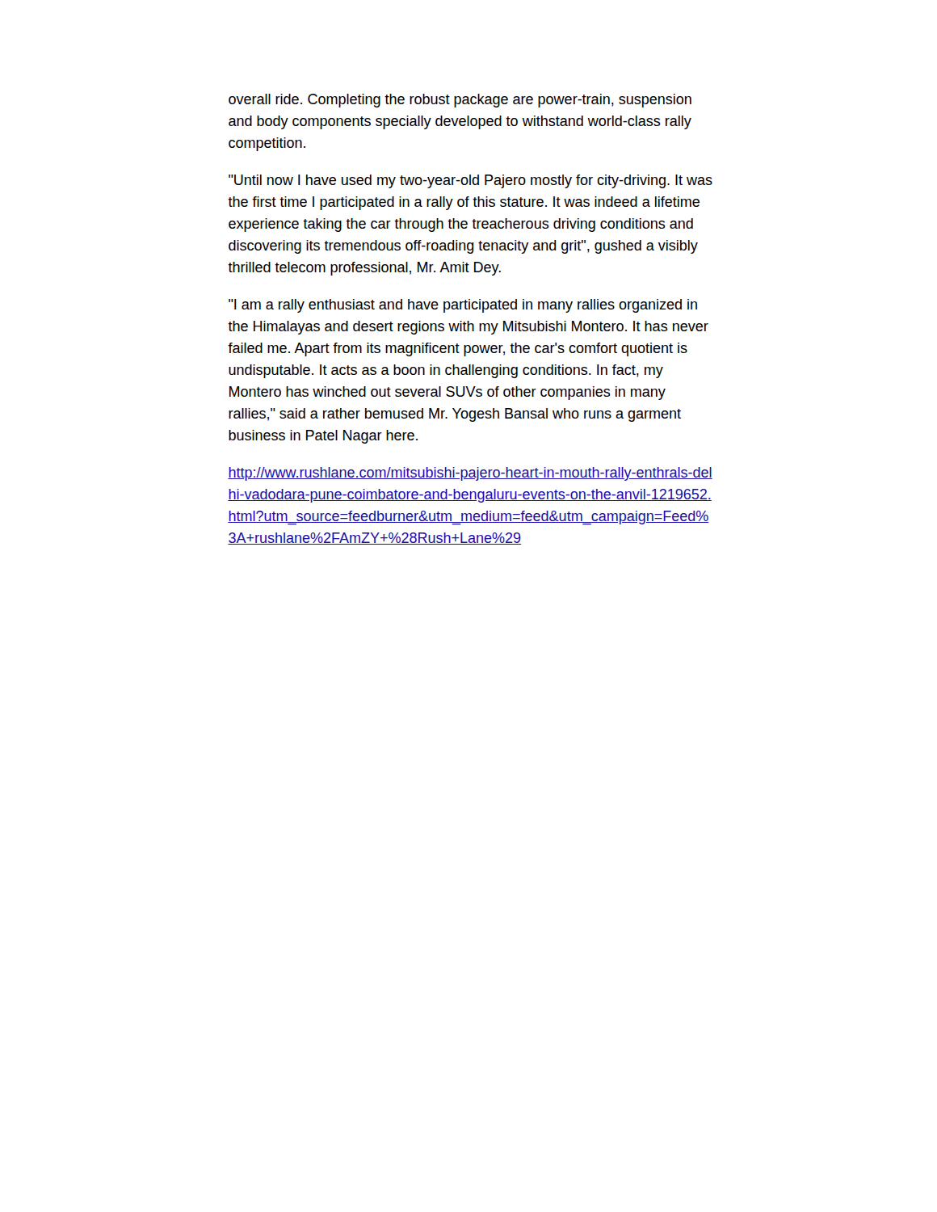overall ride. Completing the robust package are power-train, suspension and body components specially developed to withstand world-class rally competition.
"Until now I have used my two-year-old Pajero mostly for city-driving. It was the first time I participated in a rally of this stature. It was indeed a lifetime experience taking the car through the treacherous driving conditions and discovering its tremendous off-roading tenacity and grit", gushed a visibly thrilled telecom professional, Mr. Amit Dey.
"I am a rally enthusiast and have participated in many rallies organized in the Himalayas and desert regions with my Mitsubishi Montero. It has never failed me. Apart from its magnificent power, the car's comfort quotient is undisputable. It acts as a boon in challenging conditions. In fact, my Montero has winched out several SUVs of other companies in many rallies," said a rather bemused Mr. Yogesh Bansal who runs a garment business in Patel Nagar here.
http://www.rushlane.com/mitsubishi-pajero-heart-in-mouth-rally-enthrals-delhi-vadodara-pune-coimbatore-and-bengaluru-events-on-the-anvil-1219652.html?utm_source=feedburner&utm_medium=feed&utm_campaign=Feed%3A+rushlane%2FAmZY+%28Rush+Lane%29